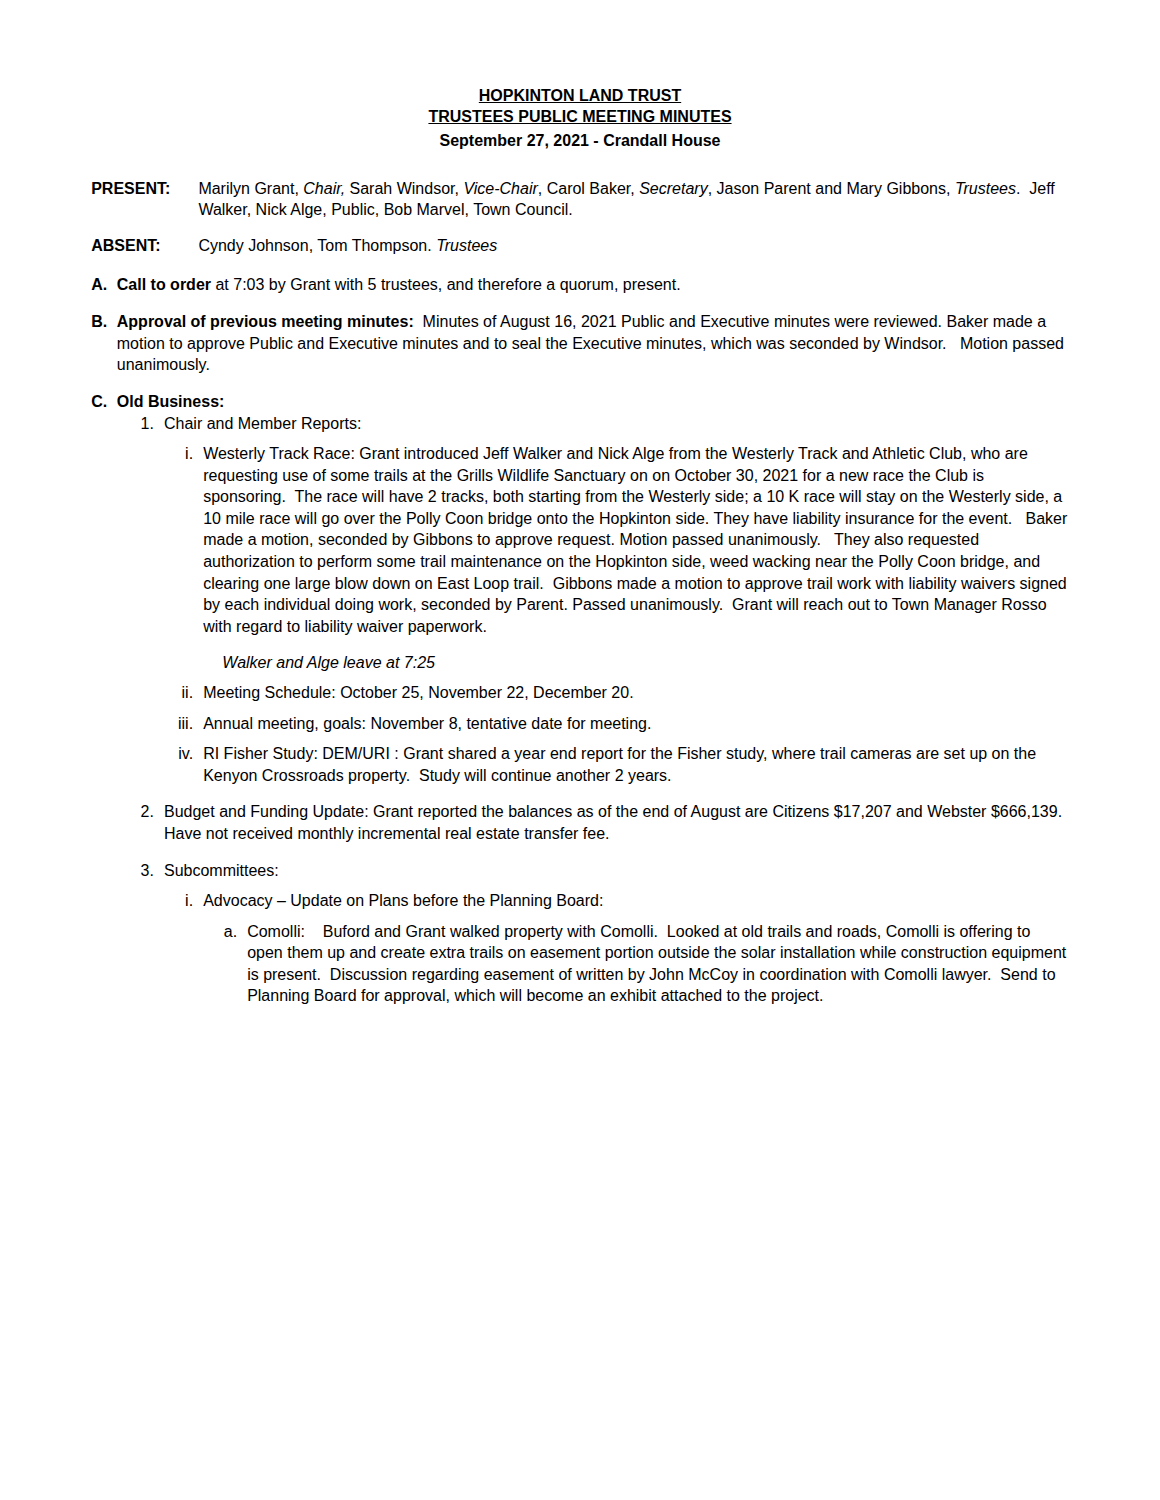HOPKINTON LAND TRUST
TRUSTEES PUBLIC MEETING MINUTES
September 27, 2021 - Crandall House
PRESENT:
Marilyn Grant, Chair, Sarah Windsor, Vice-Chair, Carol Baker, Secretary, Jason Parent and Mary Gibbons, Trustees. Jeff Walker, Nick Alge, Public, Bob Marvel, Town Council.
ABSENT:
Cyndy Johnson, Tom Thompson. Trustees
A.
Call to order at 7:03 by Grant with 5 trustees, and therefore a quorum, present.
B.
Approval of previous meeting minutes: Minutes of August 16, 2021 Public and Executive minutes were reviewed. Baker made a motion to approve Public and Executive minutes and to seal the Executive minutes, which was seconded by Windsor. Motion passed unanimously.
C.
Old Business:
Chair and Member Reports:
Westerly Track Race: Grant introduced Jeff Walker and Nick Alge from the Westerly Track and Athletic Club, who are requesting use of some trails at the Grills Wildlife Sanctuary on on October 30, 2021 for a new race the Club is sponsoring. The race will have 2 tracks, both starting from the Westerly side; a 10 K race will stay on the Westerly side, a 10 mile race will go over the Polly Coon bridge onto the Hopkinton side. They have liability insurance for the event. Baker made a motion, seconded by Gibbons to approve request. Motion passed unanimously. They also requested authorization to perform some trail maintenance on the Hopkinton side, weed wacking near the Polly Coon bridge, and clearing one large blow down on East Loop trail. Gibbons made a motion to approve trail work with liability waivers signed by each individual doing work, seconded by Parent. Passed unanimously. Grant will reach out to Town Manager Rosso with regard to liability waiver paperwork.
Walker and Alge leave at 7:25
Meeting Schedule: October 25, November 22, December 20.
Annual meeting, goals: November 8, tentative date for meeting.
RI Fisher Study: DEM/URI : Grant shared a year end report for the Fisher study, where trail cameras are set up on the Kenyon Crossroads property. Study will continue another 2 years.
Budget and Funding Update: Grant reported the balances as of the end of August are Citizens $17,207 and Webster $666,139. Have not received monthly incremental real estate transfer fee.
Subcommittees:
Advocacy – Update on Plans before the Planning Board:
Comolli: Buford and Grant walked property with Comolli. Looked at old trails and roads, Comolli is offering to open them up and create extra trails on easement portion outside the solar installation while construction equipment is present. Discussion regarding easement of written by John McCoy in coordination with Comolli lawyer. Send to Planning Board for approval, which will become an exhibit attached to the project.